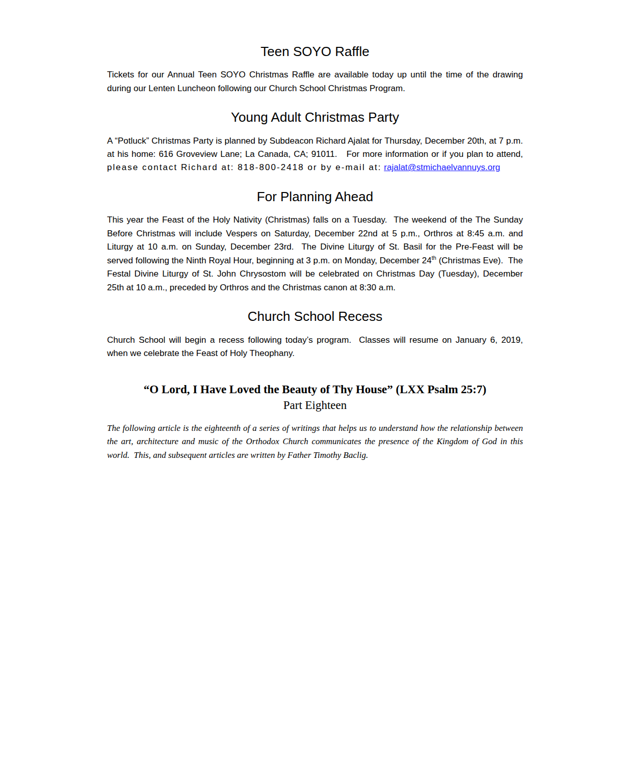Teen SOYO Raffle
Tickets for our Annual Teen SOYO Christmas Raffle are available today up until the time of the drawing during our Lenten Luncheon following our Church School Christmas Program.
Young Adult Christmas Party
A “Potluck” Christmas Party is planned by Subdeacon Richard Ajalat for Thursday, December 20th, at 7 p.m. at his home: 616 Groveview Lane; La Canada, CA; 91011. For more information or if you plan to attend, please contact Richard at: 818-800-2418 or by e-mail at: rajalat@stmichaelvannuys.org
For Planning Ahead
This year the Feast of the Holy Nativity (Christmas) falls on a Tuesday. The weekend of the The Sunday Before Christmas will include Vespers on Saturday, December 22nd at 5 p.m., Orthros at 8:45 a.m. and Liturgy at 10 a.m. on Sunday, December 23rd. The Divine Liturgy of St. Basil for the Pre-Feast will be served following the Ninth Royal Hour, beginning at 3 p.m. on Monday, December 24th (Christmas Eve). The Festal Divine Liturgy of St. John Chrysostom will be celebrated on Christmas Day (Tuesday), December 25th at 10 a.m., preceded by Orthros and the Christmas canon at 8:30 a.m.
Church School Recess
Church School will begin a recess following today’s program. Classes will resume on January 6, 2019, when we celebrate the Feast of Holy Theophany.
“O Lord, I Have Loved the Beauty of Thy House” (LXX Psalm 25:7) Part Eighteen
The following article is the eighteenth of a series of writings that helps us to understand how the relationship between the art, architecture and music of the Orthodox Church communicates the presence of the Kingdom of God in this world. This, and subsequent articles are written by Father Timothy Baclig.